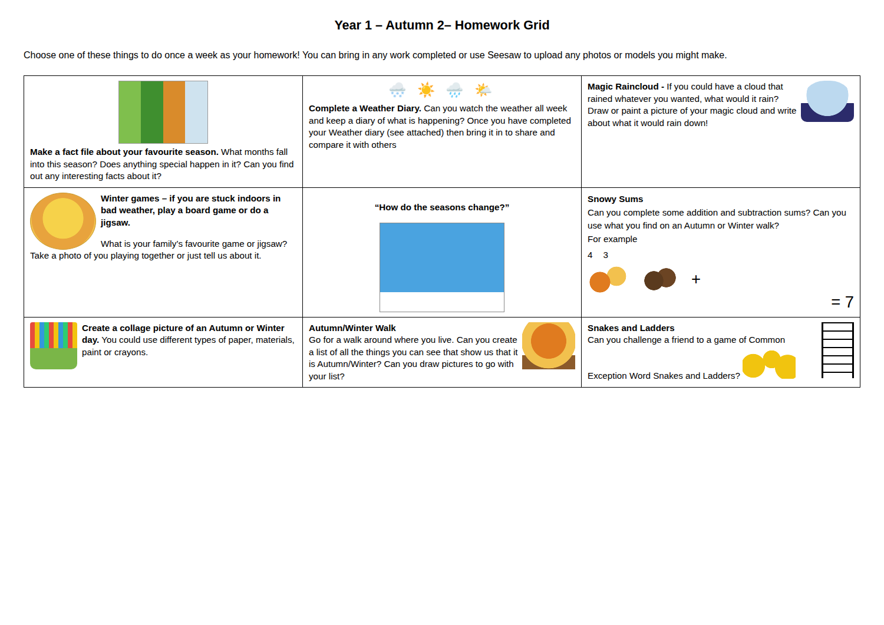Year 1 – Autumn 2– Homework Grid
Choose one of these things to do once a week as your homework! You can bring in any work completed or use Seesaw to upload any photos or models you might make.
| Make a fact file about your favourite season. What months fall into this season? Does anything special happen in it? Can you find out any interesting facts about it? | 🌨️ ☀️ 🌧️ 🌤️ Complete a Weather Diary. Can you watch the weather all week and keep a diary of what is happening? Once you have completed your Weather diary (see attached) then bring it in to share and compare it with others | Magic Raincloud - If you could have a cloud that rained whatever you wanted, what would it rain? Draw or paint a picture of your magic cloud and write about what it would rain down! |
| Winter games – if you are stuck indoors in bad weather, play a board game or do a jigsaw. What is your family’s favourite game or jigsaw? Take a photo of you playing together or just tell us about it. | “How do the seasons change?” | Snowy Sums Can you complete some addition and subtraction sums? Can you use what you find on an Autumn or Winter walk? For example 4 3 + = 7 |
| Create a collage picture of an Autumn or Winter day. You could use different types of paper, materials, paint or crayons. | Autumn/Winter Walk Go for a walk around where you live. Can you create a list of all the things you can see that show us that it is Autumn/Winter? Can you draw pictures to go with your list? | Snakes and Ladders Can you challenge a friend to a game of Common Exception Word Snakes and Ladders? |